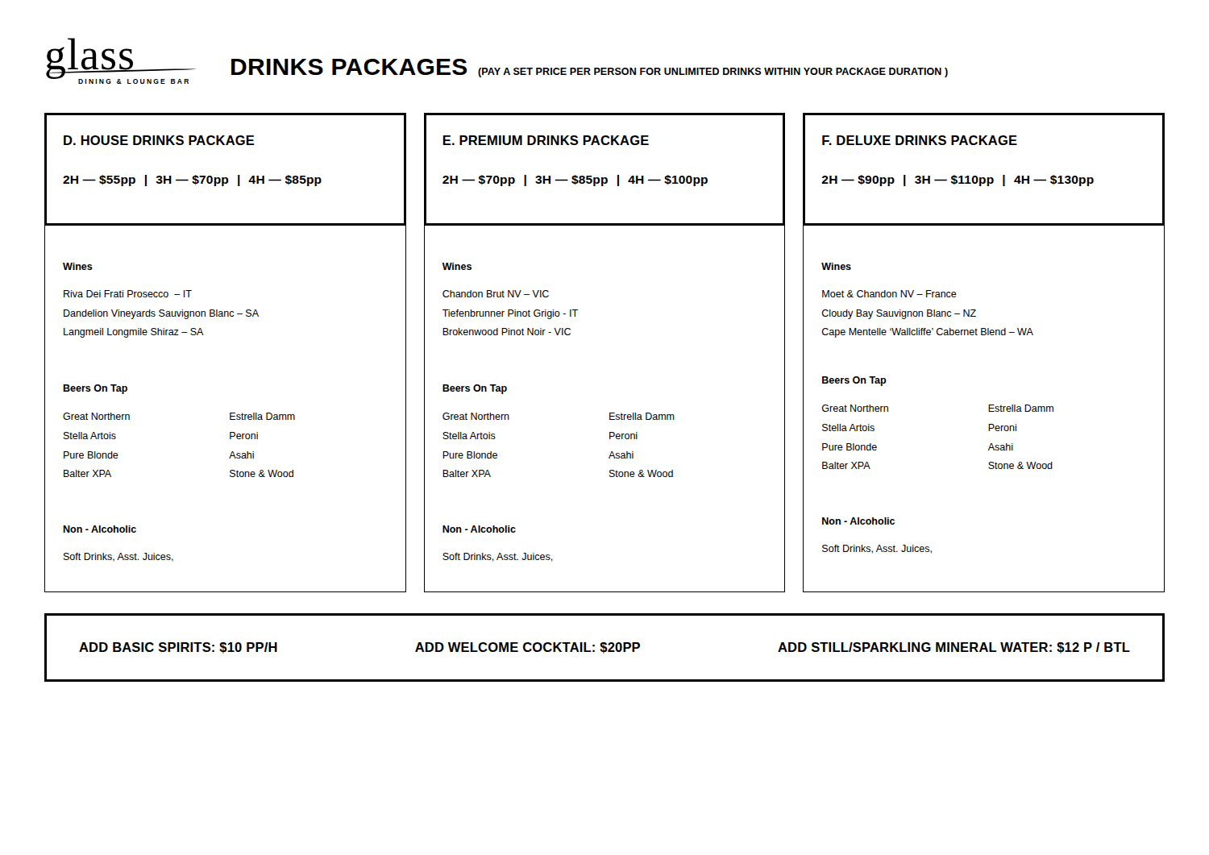glass
DINING & LOUNGE BAR
DRINKS PACKAGES
(PAY A SET PRICE PER PERSON FOR UNLIMITED DRINKS WITHIN YOUR PACKAGE DURATION )
D. HOUSE DRINKS PACKAGE
2H — $55pp|3H — $70pp|4H — $85pp
Wines
Riva Dei Frati Prosecco – IT
Dandelion Vineyards Sauvignon Blanc – SA
Langmeil Longmile Shiraz – SA
Beers On Tap
Great Northern
Estrella Damm
Stella Artois
Peroni
Pure Blonde
Asahi
Balter XPA
Stone & Wood
Non - Alcoholic
Soft Drinks, Asst. Juices,
E. PREMIUM DRINKS PACKAGE
2H — $70pp|3H — $85pp|4H — $100pp
Wines
Chandon Brut NV – VIC
Tiefenbrunner Pinot Grigio - IT
Brokenwood Pinot Noir - VIC
Beers On Tap
Great Northern
Estrella Damm
Stella Artois
Peroni
Pure Blonde
Asahi
Balter XPA
Stone & Wood
Non - Alcoholic
Soft Drinks, Asst. Juices,
F. DELUXE DRINKS PACKAGE
2H — $90pp|3H — $110pp|4H — $130pp
Wines
Moet & Chandon NV – France
Cloudy Bay Sauvignon Blanc – NZ
Cape Mentelle ‘Wallcliffe’ Cabernet Blend – WA
Beers On Tap
Great Northern
Estrella Damm
Stella Artois
Peroni
Pure Blonde
Asahi
Balter XPA
Stone & Wood
Non - Alcoholic
Soft Drinks, Asst. Juices,
ADD BASIC SPIRITS: $10 PP/H ADD WELCOME COCKTAIL: $20PP ADD STILL/SPARKLING MINERAL WATER: $12 P / BTL